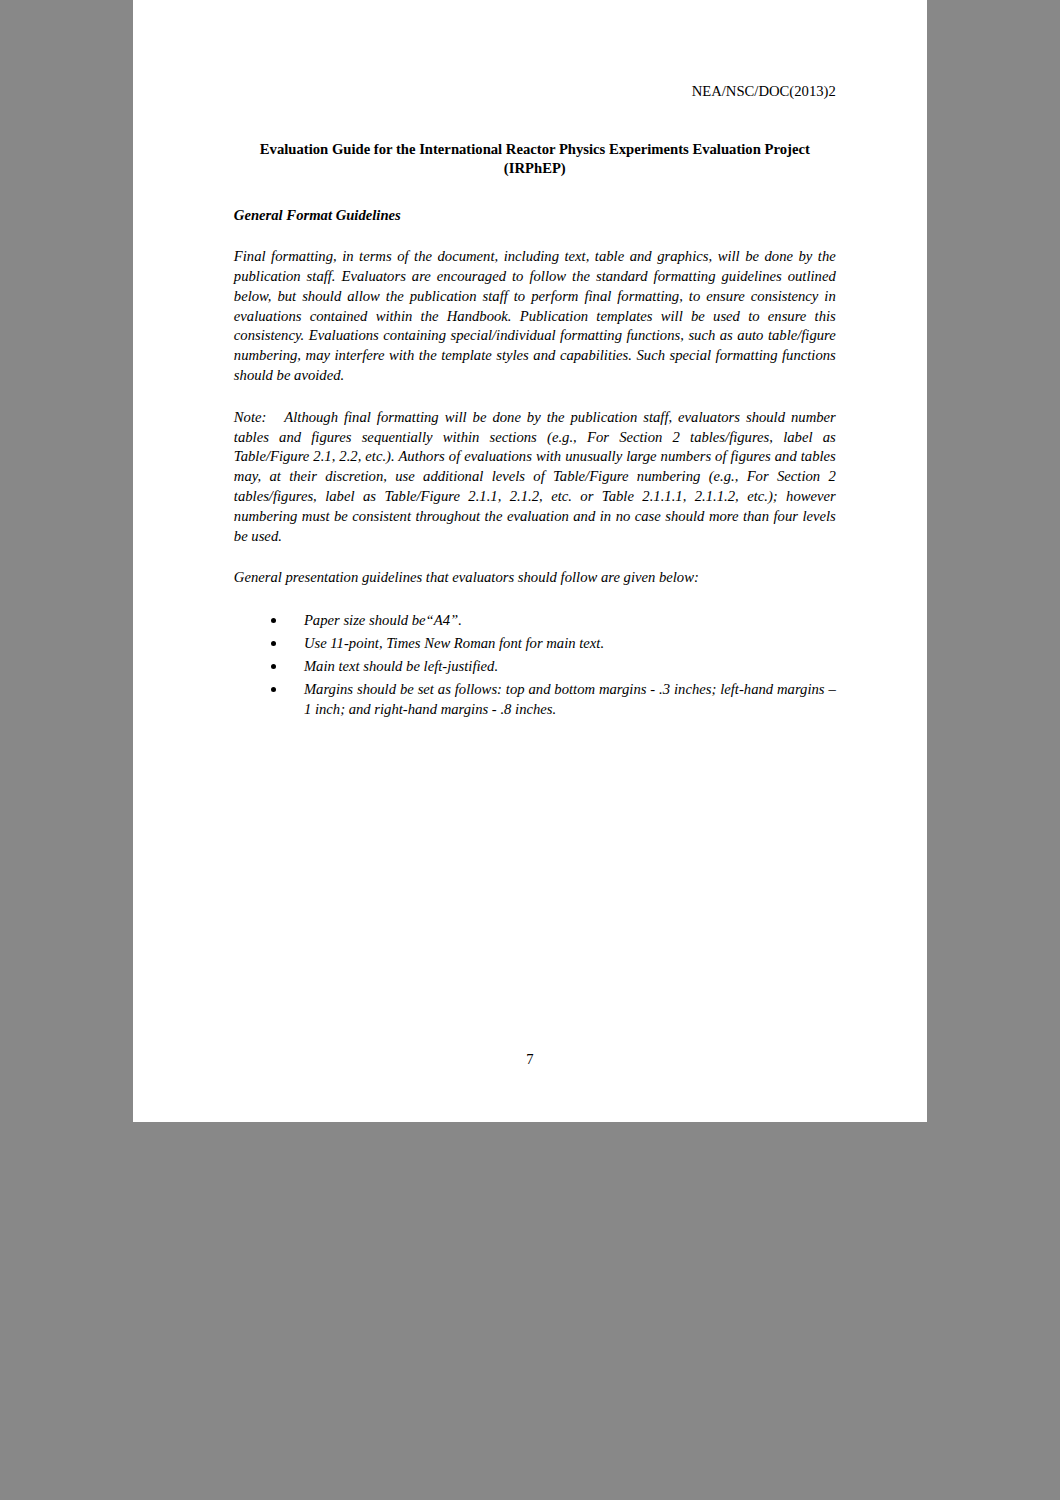NEA/NSC/DOC(2013)2
Evaluation Guide for the International Reactor Physics Experiments Evaluation Project (IRPhEP)
General Format Guidelines
Final formatting, in terms of the document, including text, table and graphics, will be done by the publication staff. Evaluators are encouraged to follow the standard formatting guidelines outlined below, but should allow the publication staff to perform final formatting, to ensure consistency in evaluations contained within the Handbook. Publication templates will be used to ensure this consistency. Evaluations containing special/individual formatting functions, such as auto table/figure numbering, may interfere with the template styles and capabilities. Such special formatting functions should be avoided.
Note: Although final formatting will be done by the publication staff, evaluators should number tables and figures sequentially within sections (e.g., For Section 2 tables/figures, label as Table/Figure 2.1, 2.2, etc.). Authors of evaluations with unusually large numbers of figures and tables may, at their discretion, use additional levels of Table/Figure numbering (e.g., For Section 2 tables/figures, label as Table/Figure 2.1.1, 2.1.2, etc. or Table 2.1.1.1, 2.1.1.2, etc.); however numbering must be consistent throughout the evaluation and in no case should more than four levels be used.
General presentation guidelines that evaluators should follow are given below:
Paper size should be“A4”.
Use 11-point, Times New Roman font for main text.
Main text should be left-justified.
Margins should be set as follows: top and bottom margins - .3 inches; left-hand margins – 1 inch; and right-hand margins - .8 inches.
7